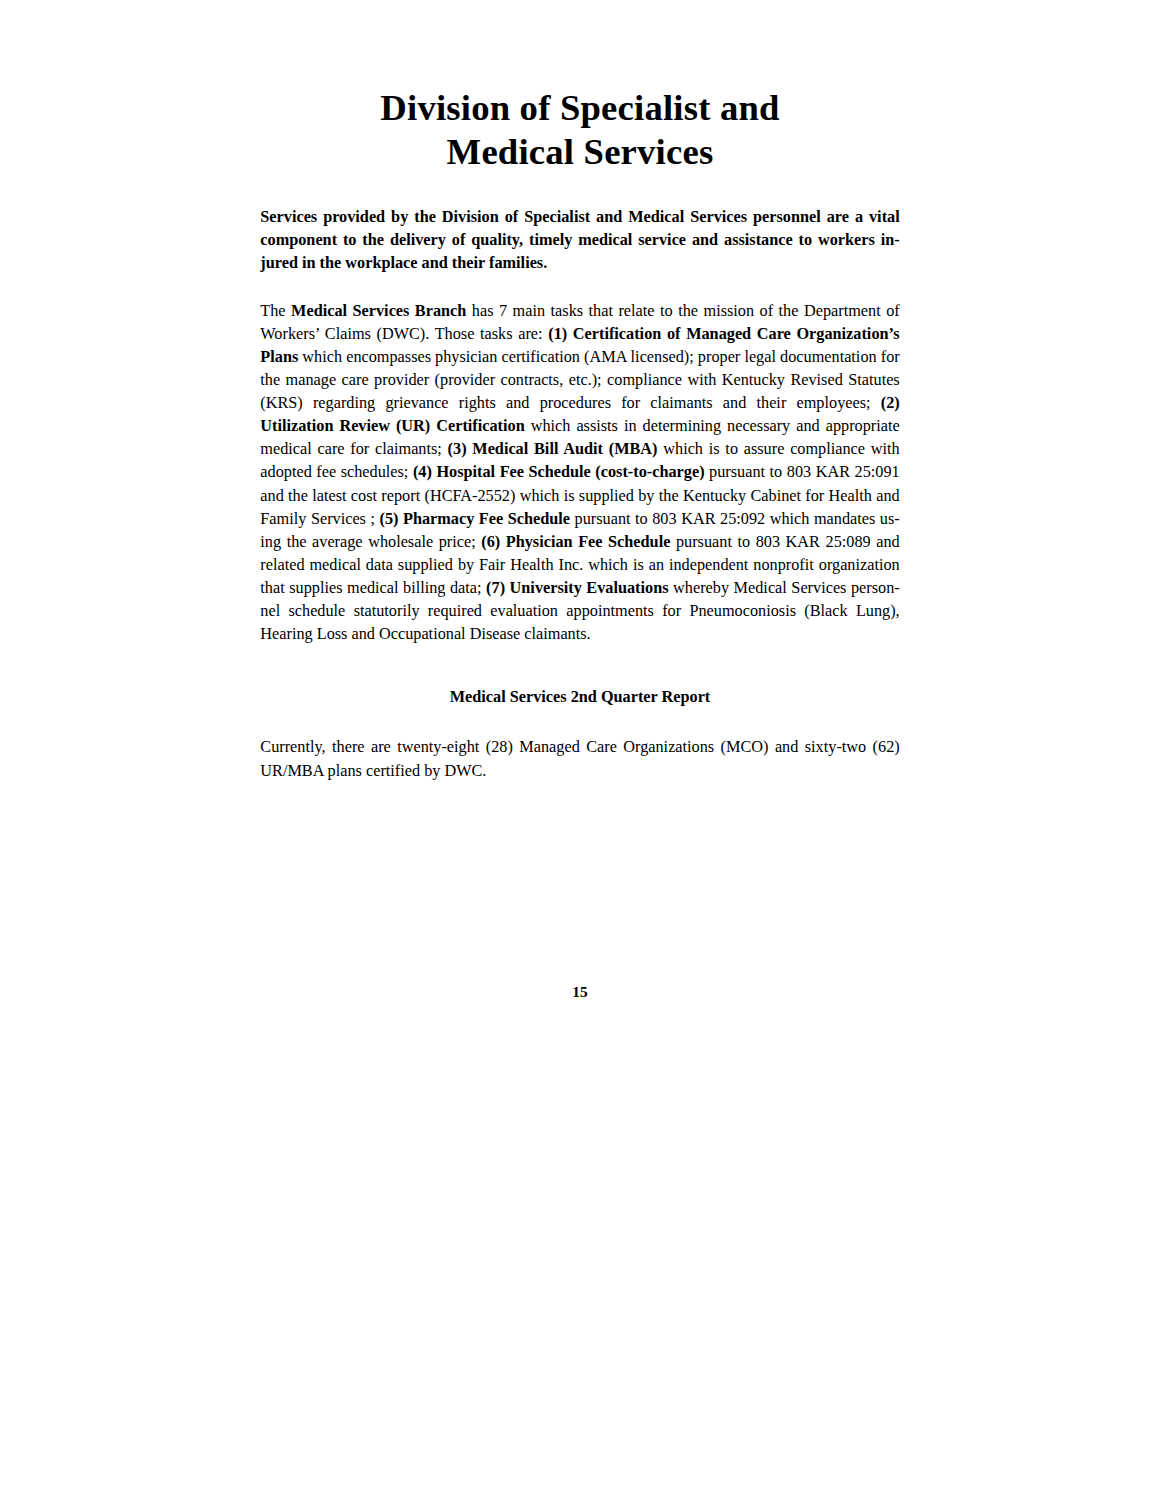Division of Specialist and
Medical Services
Services provided by the Division of Specialist and Medical Services personnel are a vital component to the delivery of quality, timely medical service and assistance to workers injured in the workplace and their families.
The Medical Services Branch has 7 main tasks that relate to the mission of the Department of Workers’ Claims (DWC). Those tasks are: (1) Certification of Managed Care Organization’s Plans which encompasses physician certification (AMA licensed); proper legal documentation for the manage care provider (provider contracts, etc.); compliance with Kentucky Revised Statutes (KRS) regarding grievance rights and procedures for claimants and their employees; (2) Utilization Review (UR) Certification which assists in determining necessary and appropriate medical care for claimants; (3) Medical Bill Audit (MBA) which is to assure compliance with adopted fee schedules; (4) Hospital Fee Schedule (cost-to-charge) pursuant to 803 KAR 25:091 and the latest cost report (HCFA-2552) which is supplied by the Kentucky Cabinet for Health and Family Services ; (5) Pharmacy Fee Schedule pursuant to 803 KAR 25:092 which mandates using the average wholesale price; (6) Physician Fee Schedule pursuant to 803 KAR 25:089 and related medical data supplied by Fair Health Inc. which is an independent nonprofit organization that supplies medical billing data; (7) University Evaluations whereby Medical Services personnel schedule statutorily required evaluation appointments for Pneumoconiosis (Black Lung), Hearing Loss and Occupational Disease claimants.
Medical Services 2nd Quarter Report
Currently, there are twenty-eight (28) Managed Care Organizations (MCO) and sixty-two (62) UR/MBA plans certified by DWC.
15